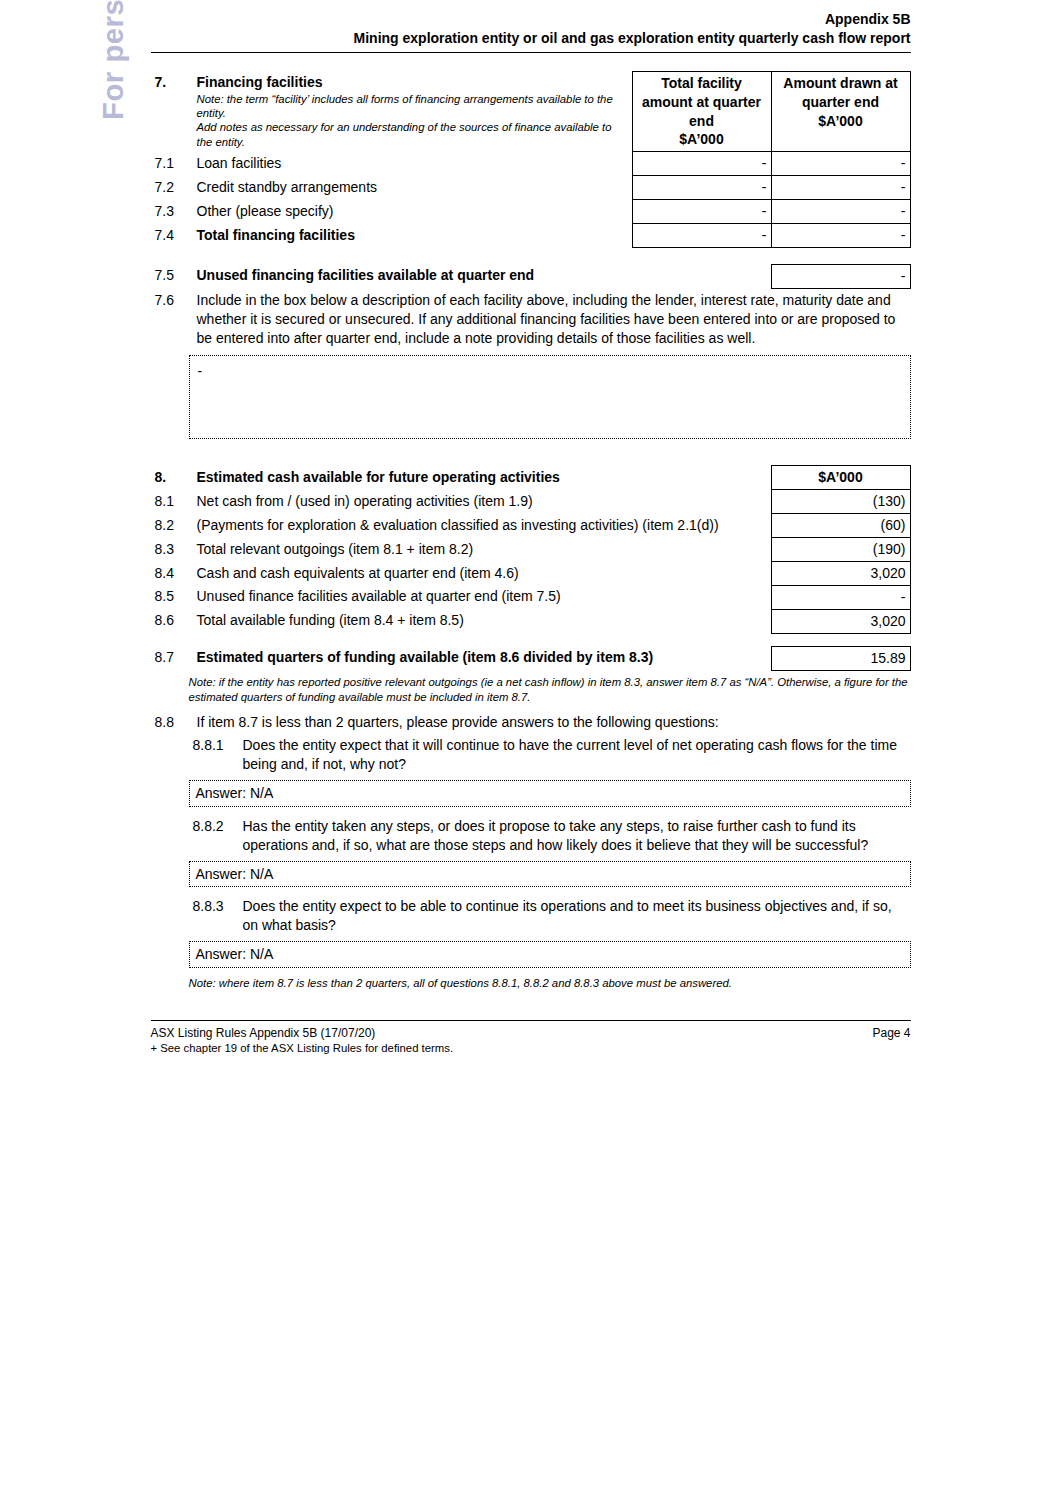For personal use only
Appendix 5B
Mining exploration entity or oil and gas exploration entity quarterly cash flow report
| 7. | Financing facilities Note: the term “facility’ includes all forms of financing arrangements available to the entity. Add notes as necessary for an understanding of the sources of finance available to the entity. | Total facility amount at quarter end $A’000 | Amount drawn at quarter end $A’000 |
| 7.1 | Loan facilities | - | - |
| 7.2 | Credit standby arrangements | - | - |
| 7.3 | Other (please specify) | - | - |
| 7.4 | Total financing facilities | - | - |
| 7.5 | Unused financing facilities available at quarter end | - |
| 7.6 | Include in the box below a description of each facility above, including the lender, interest rate, maturity date and whether it is secured or unsecured. If any additional financing facilities have been entered into or are proposed to be entered into after quarter end, include a note providing details of those facilities as well. |
-
| 8. | Estimated cash available for future operating activities | $A’000 |
| 8.1 | Net cash from / (used in) operating activities (item 1.9) | (130) |
| 8.2 | (Payments for exploration & evaluation classified as investing activities) (item 2.1(d)) | (60) |
| 8.3 | Total relevant outgoings (item 8.1 + item 8.2) | (190) |
| 8.4 | Cash and cash equivalents at quarter end (item 4.6) | 3,020 |
| 8.5 | Unused finance facilities available at quarter end (item 7.5) | - |
| 8.6 | Total available funding (item 8.4 + item 8.5) | 3,020 |
| 8.7 | Estimated quarters of funding available (item 8.6 divided by item 8.3) | 15.89 |
Note: if the entity has reported positive relevant outgoings (ie a net cash inflow) in item 8.3, answer item 8.7 as “N/A”. Otherwise, a figure for the estimated quarters of funding available must be included in item 8.7.
| 8.8 | If item 8.7 is less than 2 quarters, please provide answers to the following questions: |
| 8.8.1 | Does the entity expect that it will continue to have the current level of net operating cash flows for the time being and, if not, why not? |
Answer: N/A
| 8.8.2 | Has the entity taken any steps, or does it propose to take any steps, to raise further cash to fund its operations and, if so, what are those steps and how likely does it believe that they will be successful? |
Answer: N/A
| 8.8.3 | Does the entity expect to be able to continue its operations and to meet its business objectives and, if so, on what basis? |
Answer: N/A
Note: where item 8.7 is less than 2 quarters, all of questions 8.8.1, 8.8.2 and 8.8.3 above must be answered.
ASX Listing Rules Appendix 5B (17/07/20)
Page 4
+ See chapter 19 of the ASX Listing Rules for defined terms.